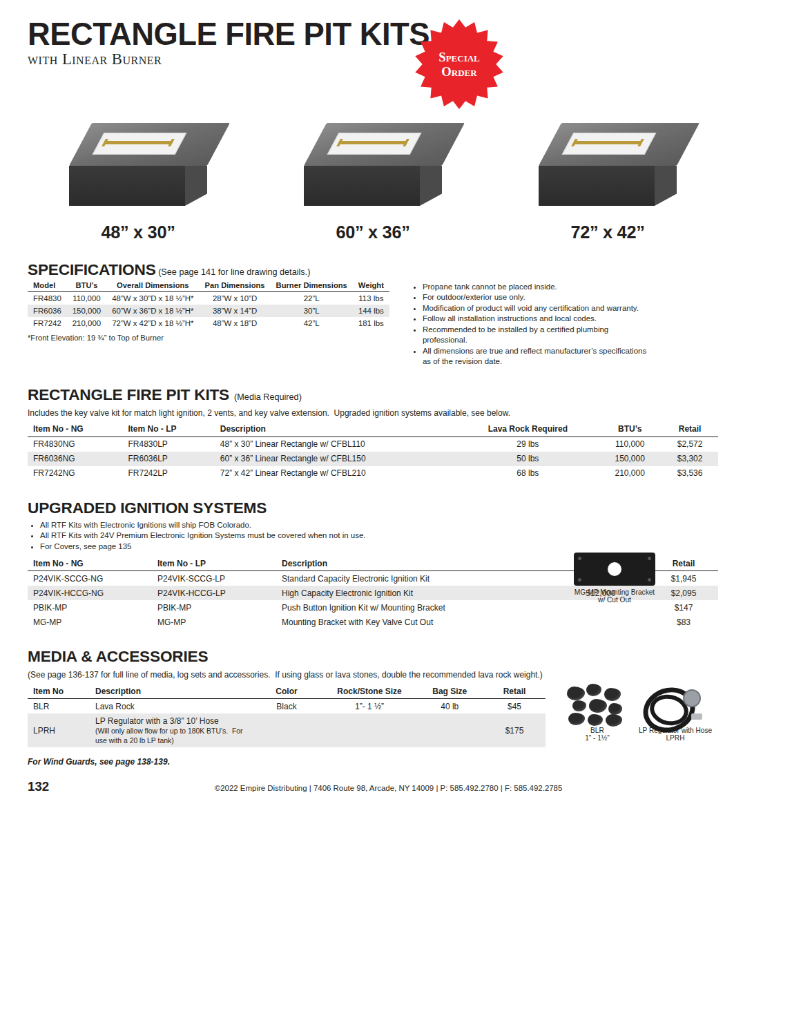Rectangle Fire Pit Kits
with Linear Burner
Special
Order
48” x 30”
60” x 36”
72” x 42”
Specifications
(See page 141 for line drawing details.)
| Model | BTU’s | Overall Dimensions | Pan Dimensions | Burner Dimensions | Weight |
| --- | --- | --- | --- | --- | --- |
| FR4830 | 110,000 | 48”W x 30”D x 18 ½”H* | 28”W x 10”D | 22”L | 113 lbs |
| FR6036 | 150,000 | 60”W x 36”D x 18 ½”H* | 38”W x 14”D | 30”L | 144 lbs |
| FR7242 | 210,000 | 72”W x 42”D x 18 ½”H* | 48”W x 18”D | 42”L | 181 lbs |
*Front Elevation: 19 ¾” to Top of Burner
Propane tank cannot be placed inside.
For outdoor/exterior use only.
Modification of product will void any certification and warranty.
Follow all installation instructions and local codes.
Recommended to be installed by a certified plumbing professional.
All dimensions are true and reflect manufacturer’s specifications as of the revision date.
Rectangle Fire Pit Kits
(Media Required)
Includes the key valve kit for match light ignition, 2 vents, and key valve extension. Upgraded ignition systems available, see below.
| Item No - NG | Item No - LP | Description | Lava Rock Required | BTU’s | Retail |
| --- | --- | --- | --- | --- | --- |
| FR4830NG | FR4830LP | 48” x 30” Linear Rectangle w/ CFBL110 | 29 lbs | 110,000 | $2,572 |
| FR6036NG | FR6036LP | 60” x 36” Linear Rectangle w/ CFBL150 | 50 lbs | 150,000 | $3,302 |
| FR7242NG | FR7242LP | 72” x 42” Linear Rectangle w/ CFBL210 | 68 lbs | 210,000 | $3,536 |
Upgraded Ignition Systems
All RTF Kits with Electronic Ignitions will ship FOB Colorado.
All RTF Kits with 24V Premium Electronic Ignition Systems must be covered when not in use.
For Covers, see page 135
| Item No - NG | Item No - LP | Description | Max BTU’s | Retail |
| --- | --- | --- | --- | --- |
| P24VIK-SCCG-NG | P24VIK-SCCG-LP | Standard Capacity Electronic Ignition Kit | 290,000 | $1,945 |
| P24VIK-HCCG-NG | P24VIK-HCCG-LP | High Capacity Electronic Ignition Kit | 512,000 | $2,095 |
| PBIK-MP | PBIK-MP | Push Button Ignition Kit w/ Mounting Bracket | | $147 |
| MG-MP | MG-MP | Mounting Bracket with Key Valve Cut Out | | $83 |
MG-MP Mounting Bracket w/ Cut Out
Media & Accessories
(See page 136-137 for full line of media, log sets and accessories. If using glass or lava stones, double the recommended lava rock weight.)
| Item No | Description | Color | Rock/Stone Size | Bag Size | Retail |
| --- | --- | --- | --- | --- | --- |
| BLR | Lava Rock | Black | 1”- 1 ½” | 40 lb | $45 |
| LPRH | LP Regulator with a 3/8” 10’ Hose (Will only allow flow for up to 180K BTU’s. For use with a 20 lb LP tank) | | | | $175 |
BLR
1” - 1½”
LP Regulator with Hose
LPRH
For Wind Guards, see page 138-139.
132 ©2022 Empire Distributing | 7406 Route 98, Arcade, NY 14009 | P: 585.492.2780 | F: 585.492.2785